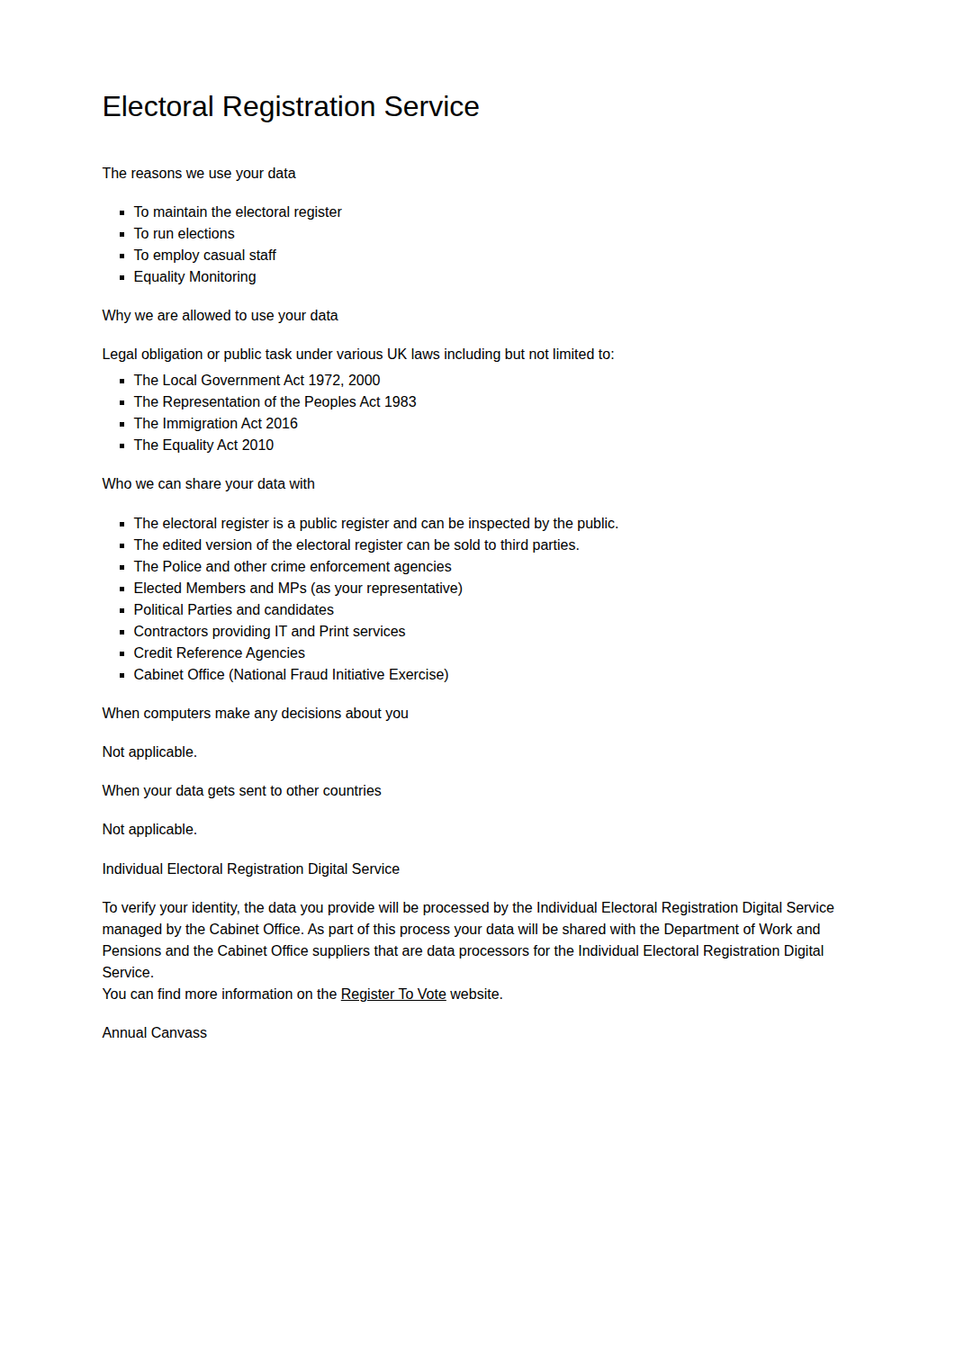Electoral Registration Service
The reasons we use your data
To maintain the electoral register
To run elections
To employ casual staff
Equality Monitoring
Why we are allowed to use your data
Legal obligation or public task under various UK laws including but not limited to:
The Local Government Act 1972, 2000
The Representation of the Peoples Act 1983
The Immigration Act 2016
The Equality Act 2010
Who we can share your data with
The electoral register is a public register and can be inspected by the public.
The edited version of the electoral register can be sold to third parties.
The Police and other crime enforcement agencies
Elected Members and MPs (as your representative)
Political Parties and candidates
Contractors providing IT and Print services
Credit Reference Agencies
Cabinet Office (National Fraud Initiative Exercise)
When computers make any decisions about you
Not applicable.
When your data gets sent to other countries
Not applicable.
Individual Electoral Registration Digital Service
To verify your identity, the data you provide will be processed by the Individual Electoral Registration Digital Service managed by the Cabinet Office. As part of this process your data will be shared with the Department of Work and Pensions and the Cabinet Office suppliers that are data processors for the Individual Electoral Registration Digital Service.
You can find more information on the Register To Vote website.
Annual Canvass